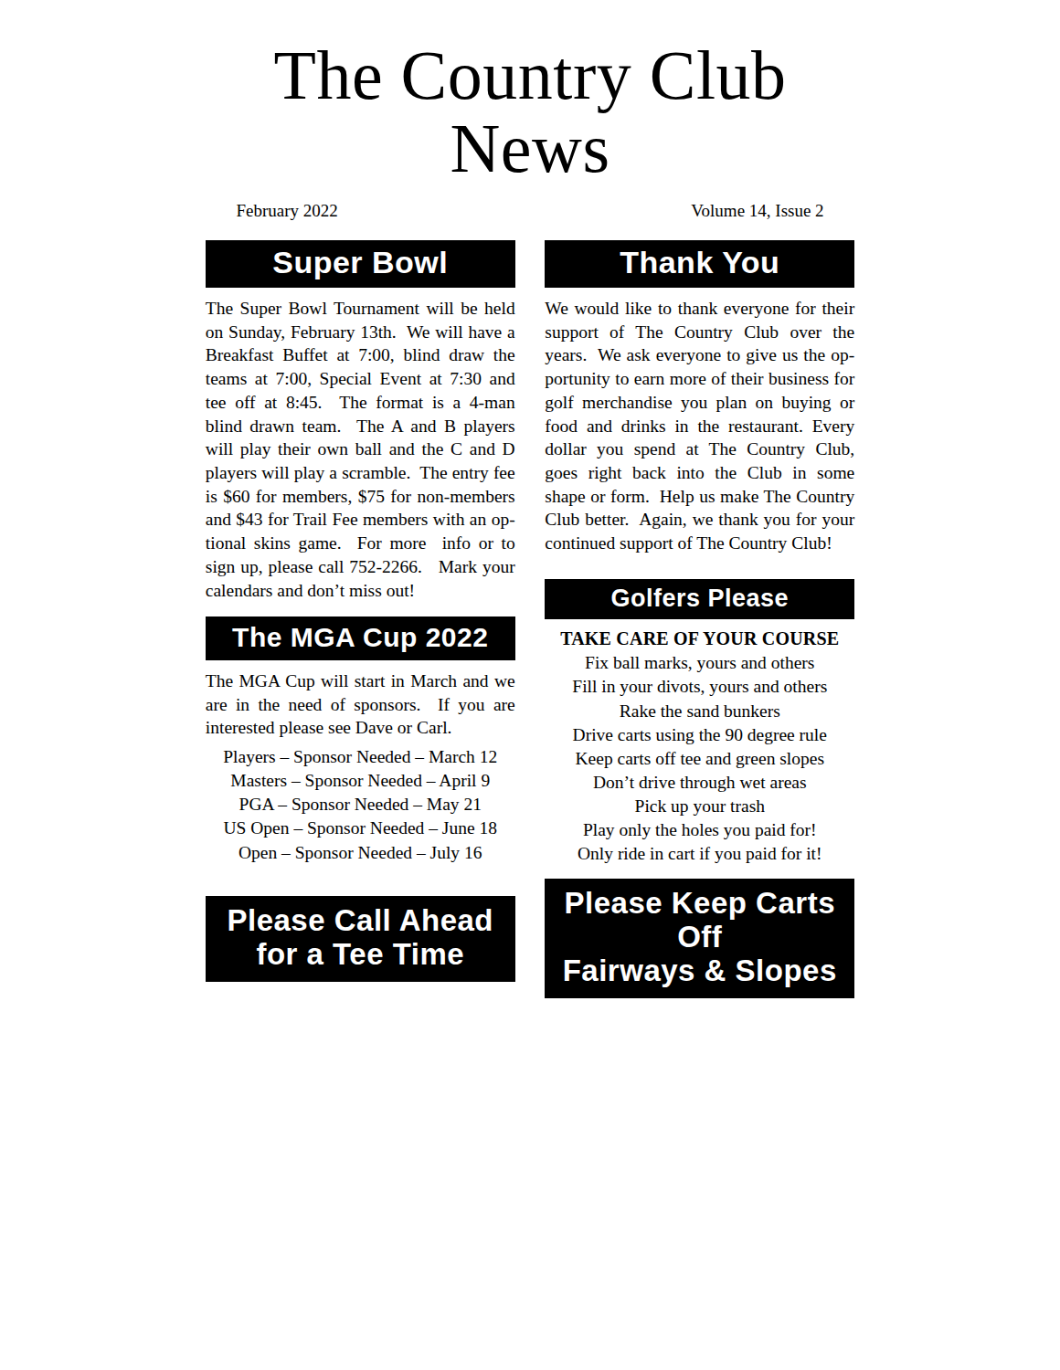The Country Club News
February 2022 Volume 14, Issue 2
Super Bowl
The Super Bowl Tournament will be held on Sunday, February 13th. We will have a Breakfast Buffet at 7:00, blind draw the teams at 7:00, Special Event at 7:30 and tee off at 8:45. The format is a 4-man blind drawn team. The A and B players will play their own ball and the C and D players will play a scramble. The entry fee is $60 for members, $75 for non-members and $43 for Trail Fee members with an optional skins game. For more info or to sign up, please call 752-2266. Mark your calendars and don’t miss out!
The MGA Cup 2022
The MGA Cup will start in March and we are in the need of sponsors. If you are interested please see Dave or Carl.
Players – Sponsor Needed – March 12
Masters – Sponsor Needed – April 9
PGA – Sponsor Needed – May 21
US Open – Sponsor Needed – June 18
Open – Sponsor Needed – July 16
Please Call Ahead
for a Tee Time
Thank You
We would like to thank everyone for their support of The Country Club over the years. We ask everyone to give us the opportunity to earn more of their business for golf merchandise you plan on buying or food and drinks in the restaurant. Every dollar you spend at The Country Club, goes right back into the Club in some shape or form. Help us make The Country Club better. Again, we thank you for your continued support of The Country Club!
Golfers Please
TAKE CARE OF YOUR COURSE
Fix ball marks, yours and others
Fill in your divots, yours and others
Rake the sand bunkers
Drive carts using the 90 degree rule
Keep carts off tee and green slopes
Don’t drive through wet areas
Pick up your trash
Play only the holes you paid for!
Only ride in cart if you paid for it!
Please Keep Carts Off
Fairways & Slopes